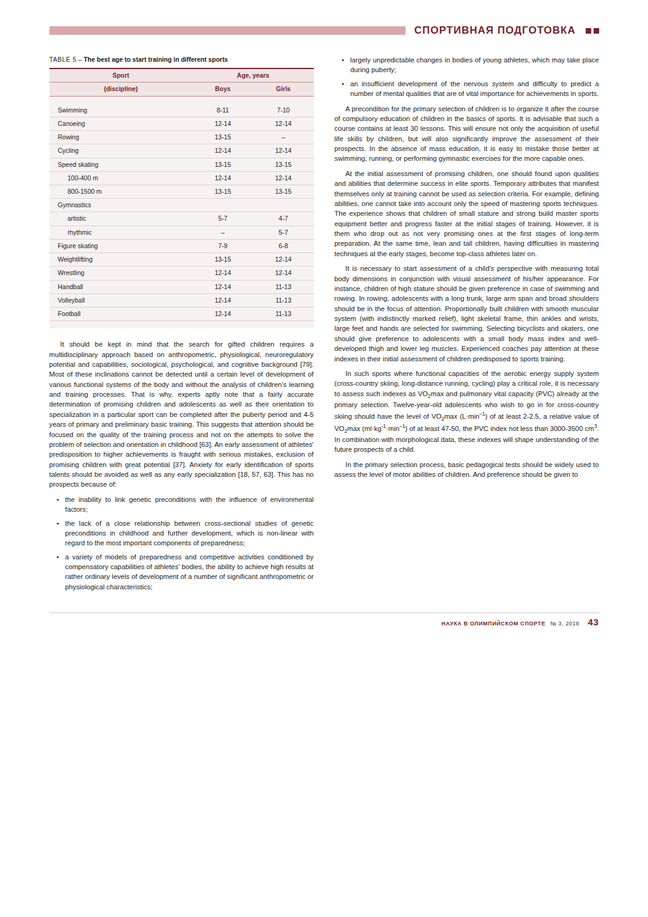СПОРТИВНАЯ ПОДГОТОВКА
TABLE 5 – The best age to start training in different sports
| Sport | Age, years |
| --- | --- |
| (discipline) | Boys | Girls |
| Swimming | 8-11 | 7-10 |
| Canoeing | 12-14 | 12-14 |
| Rowing | 13-15 | – |
| Cycling | 12-14 | 12-14 |
| Speed skating | 13-15 | 13-15 |
| 100-400 m | 12-14 | 12-14 |
| 800-1500 m | 13-15 | 13-15 |
| Gymnastics | | |
| artistic | 5-7 | 4-7 |
| rhythmic | – | 5-7 |
| Figure skating | 7-9 | 6-8 |
| Weightlifting | 13-15 | 12-14 |
| Wrestling | 12-14 | 12-14 |
| Handball | 12-14 | 11-13 |
| Volleyball | 12-14 | 11-13 |
| Football | 12-14 | 11-13 |
It should be kept in mind that the search for gifted children requires a multidisciplinary approach based on anthropometric, physiological, neuroregulatory potential and capabilities, sociological, psychological, and cognitive background [79]. Most of these inclinations cannot be detected until a certain level of development of various functional systems of the body and without the analysis of children's learning and training processes. That is why, experts aptly note that a fairly accurate determination of promising children and adolescents as well as their orientation to specialization in a particular sport can be completed after the puberty period and 4-5 years of primary and preliminary basic training. This suggests that attention should be focused on the quality of the training process and not on the attempts to solve the problem of selection and orientation in childhood [63]. An early assessment of athletes' predisposition to higher achievements is fraught with serious mistakes, exclusion of promising children with great potential [37]. Anxiety for early identification of sports talents should be avoided as well as any early specialization [18, 57, 63]. This has no prospects because of:
the inability to link genetic preconditions with the influence of environmental factors;
the lack of a close relationship between cross-sectional studies of genetic preconditions in childhood and further development, which is non-linear with regard to the most important components of preparedness;
a variety of models of preparedness and competitive activities conditioned by compensatory capabilities of athletes' bodies, the ability to achieve high results at rather ordinary levels of development of a number of significant anthropometric or physiological characteristics;
largely unpredictable changes in bodies of young athletes, which may take place during puberty;
an insufficient development of the nervous system and difficulty to predict a number of mental qualities that are of vital importance for achievements in sports.
A precondition for the primary selection of children is to organize it after the course of compulsory education of children in the basics of sports. It is advisable that such a course contains at least 30 lessons. This will ensure not only the acquisition of useful life skills by children, but will also significantly improve the assessment of their prospects. In the absence of mass education, it is easy to mistake those better at swimming, running, or performing gymnastic exercises for the more capable ones.
At the initial assessment of promising children, one should found upon qualities and abilities that determine success in elite sports. Temporary attributes that manifest themselves only at training cannot be used as selection criteria. For example, defining abilities, one cannot take into account only the speed of mastering sports techniques. The experience shows that children of small stature and strong build master sports equipment better and progress faster at the initial stages of training. However, it is them who drop out as not very promising ones at the first stages of long-term preparation. At the same time, lean and tall children, having difficulties in mastering techniques at the early stages, become top-class athletes later on.
It is necessary to start assessment of a child's perspective with measuring total body dimensions in conjunction with visual assessment of his/her appearance. For instance, children of high stature should be given preference in case of swimming and rowing. In rowing, adolescents with a long trunk, large arm span and broad shoulders should be in the focus of attention. Proportionally built children with smooth muscular system (with indistinctly marked relief), light skeletal frame, thin ankles and wrists, large feet and hands are selected for swimming. Selecting bicyclists and skaters, one should give preference to adolescents with a small body mass index and well-developed thigh and lower leg muscles. Experienced coaches pay attention at these indexes in their initial assessment of children predisposed to sports training.
In such sports where functional capacities of the aerobic energy supply system (cross-country skiing, long-distance running, cycling) play a critical role, it is necessary to assess such indexes as VO2max and pulmonary vital capacity (PVC) already at the primary selection. Twelve-year-old adolescents who wish to go in for cross-country skiing should have the level of VO2max (L·min–1) of at least 2-2.5, a relative value of VO2max (ml·kg-1·min–1) of at least 47-50, the PVC index not less than 3000-3500 cm3. In combination with morphological data, these indexes will shape understanding of the future prospects of a child.
In the primary selection process, basic pedagogical tests should be widely used to assess the level of motor abilities of children. And preference should be given to
НАУКА В ОЛИМПИЙСКОМ СПОРТЕ № 3, 2018 43